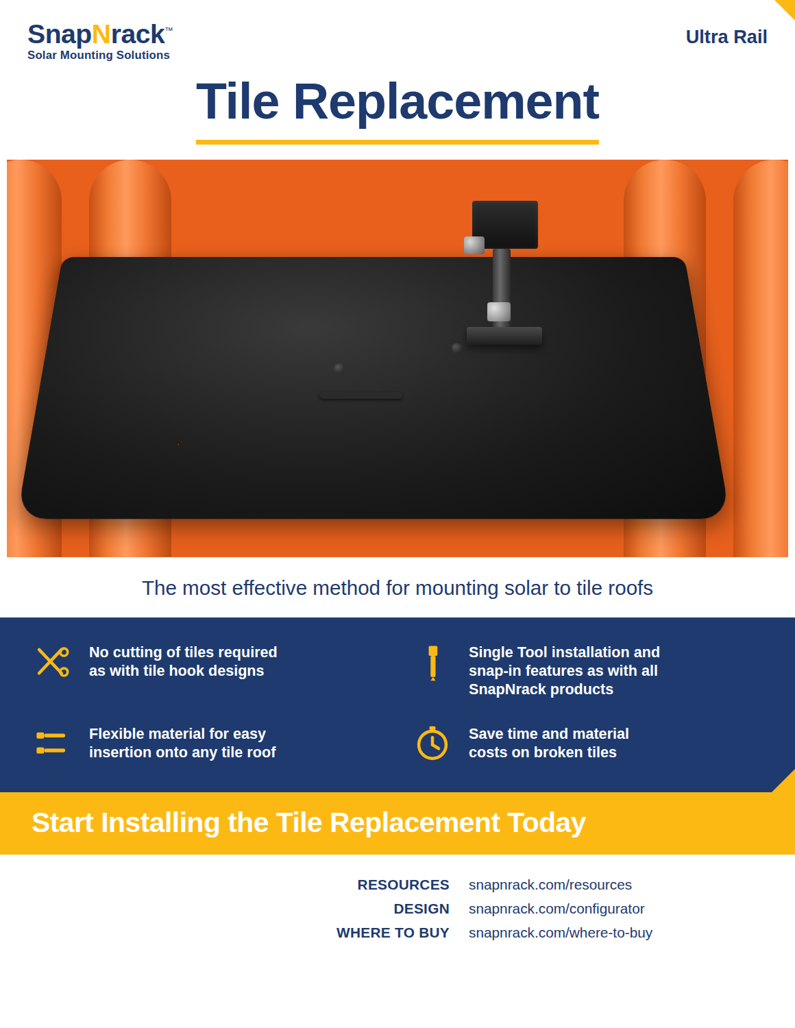SnapNrack™
Solar Mounting Solutions
Ultra Rail
Tile Replacement
The most effective method for mounting solar to tile roofs
No cutting of tiles required
as with tile hook designs
Single Tool installation and
snap-in features as with all
SnapNrack products
Flexible material for easy
insertion onto any tile roof
Save time and material
costs on broken tiles
Start Installing the Tile Replacement Today
| RESOURCES | snapnrack.com/resources |
| DESIGN | snapnrack.com/configurator |
| WHERE TO BUY | snapnrack.com/where-to-buy |